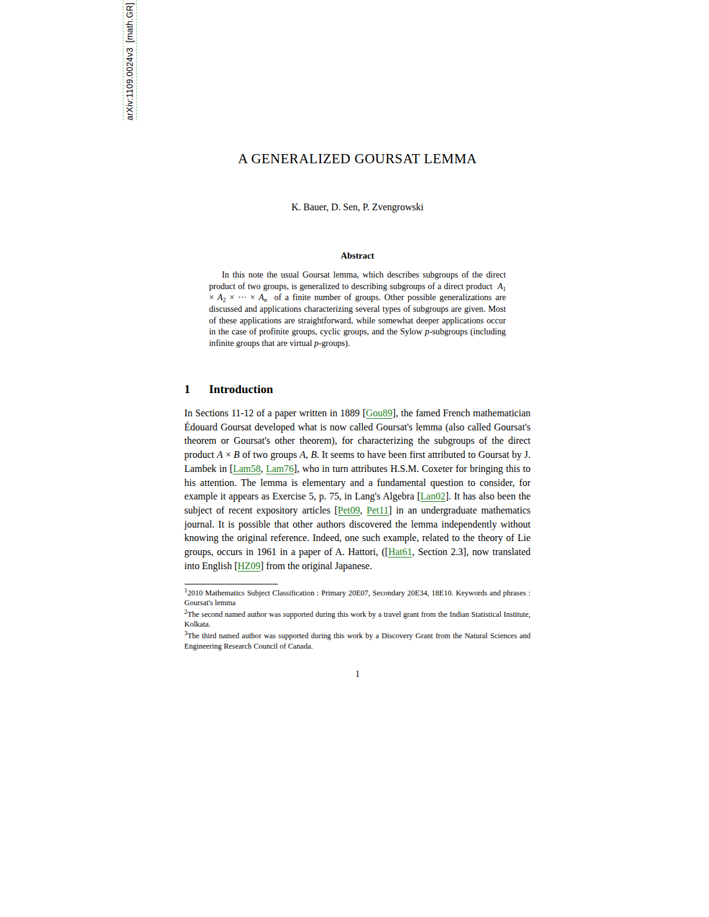arXiv:1109.0024v3 [math.GR] 8 Jun 2015
A GENERALIZED GOURSAT LEMMA
K. Bauer, D. Sen, P. Zvengrowski
Abstract
In this note the usual Goursat lemma, which describes subgroups of the direct product of two groups, is generalized to describing subgroups of a direct product A1 × A2 × ··· × An of a finite number of groups. Other possible generalizations are discussed and applications characterizing several types of subgroups are given. Most of these applications are straightforward, while somewhat deeper applications occur in the case of profinite groups, cyclic groups, and the Sylow p-subgroups (including infinite groups that are virtual p-groups).
1 Introduction
In Sections 11-12 of a paper written in 1889 [Gou89], the famed French mathematician Édouard Goursat developed what is now called Goursat's lemma (also called Goursat's theorem or Goursat's other theorem), for characterizing the subgroups of the direct product A × B of two groups A, B. It seems to have been first attributed to Goursat by J. Lambek in [Lam58, Lam76], who in turn attributes H.S.M. Coxeter for bringing this to his attention. The lemma is elementary and a fundamental question to consider, for example it appears as Exercise 5, p. 75, in Lang's Algebra [Lan02]. It has also been the subject of recent expository articles [Pet09, Pet11] in an undergraduate mathematics journal. It is possible that other authors discovered the lemma independently without knowing the original reference. Indeed, one such example, related to the theory of Lie groups, occurs in 1961 in a paper of A. Hattori, ([Hat61, Section 2.3], now translated into English [HZ09] from the original Japanese.
12010 Mathematics Subject Classification : Primary 20E07, Secondary 20E34, 18E10. Keywords and phrases : Goursat's lemma
2The second named author was supported during this work by a travel grant from the Indian Statistical Institute, Kolkata.
3The third named author was supported during this work by a Discovery Grant from the Natural Sciences and Engineering Research Council of Canada.
1